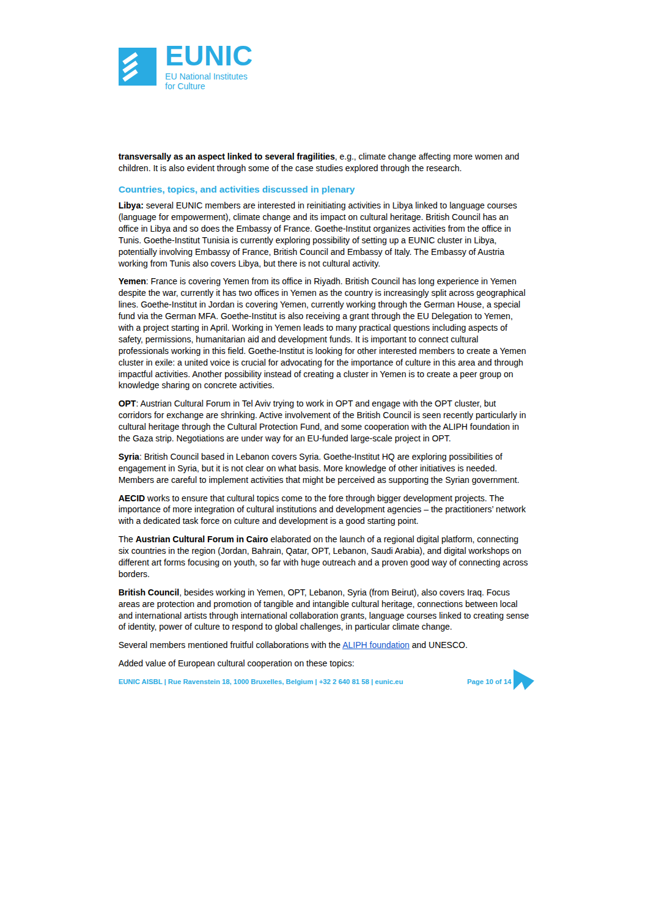EUNIC EU National Institutes for Culture
transversally as an aspect linked to several fragilities, e.g., climate change affecting more women and children. It is also evident through some of the case studies explored through the research.
Countries, topics, and activities discussed in plenary
Libya: several EUNIC members are interested in reinitiating activities in Libya linked to language courses (language for empowerment), climate change and its impact on cultural heritage. British Council has an office in Libya and so does the Embassy of France. Goethe-Institut organizes activities from the office in Tunis. Goethe-Institut Tunisia is currently exploring possibility of setting up a EUNIC cluster in Libya, potentially involving Embassy of France, British Council and Embassy of Italy. The Embassy of Austria working from Tunis also covers Libya, but there is not cultural activity.
Yemen: France is covering Yemen from its office in Riyadh. British Council has long experience in Yemen despite the war, currently it has two offices in Yemen as the country is increasingly split across geographical lines. Goethe-Institut in Jordan is covering Yemen, currently working through the German House, a special fund via the German MFA. Goethe-Institut is also receiving a grant through the EU Delegation to Yemen, with a project starting in April. Working in Yemen leads to many practical questions including aspects of safety, permissions, humanitarian aid and development funds. It is important to connect cultural professionals working in this field. Goethe-Institut is looking for other interested members to create a Yemen cluster in exile: a united voice is crucial for advocating for the importance of culture in this area and through impactful activities. Another possibility instead of creating a cluster in Yemen is to create a peer group on knowledge sharing on concrete activities.
OPT: Austrian Cultural Forum in Tel Aviv trying to work in OPT and engage with the OPT cluster, but corridors for exchange are shrinking. Active involvement of the British Council is seen recently particularly in cultural heritage through the Cultural Protection Fund, and some cooperation with the ALIPH foundation in the Gaza strip. Negotiations are under way for an EU-funded large-scale project in OPT.
Syria: British Council based in Lebanon covers Syria. Goethe-Institut HQ are exploring possibilities of engagement in Syria, but it is not clear on what basis. More knowledge of other initiatives is needed. Members are careful to implement activities that might be perceived as supporting the Syrian government.
AECID works to ensure that cultural topics come to the fore through bigger development projects. The importance of more integration of cultural institutions and development agencies – the practitioners’ network with a dedicated task force on culture and development is a good starting point.
The Austrian Cultural Forum in Cairo elaborated on the launch of a regional digital platform, connecting six countries in the region (Jordan, Bahrain, Qatar, OPT, Lebanon, Saudi Arabia), and digital workshops on different art forms focusing on youth, so far with huge outreach and a proven good way of connecting across borders.
British Council, besides working in Yemen, OPT, Lebanon, Syria (from Beirut), also covers Iraq. Focus areas are protection and promotion of tangible and intangible cultural heritage, connections between local and international artists through international collaboration grants, language courses linked to creating sense of identity, power of culture to respond to global challenges, in particular climate change.
Several members mentioned fruitful collaborations with the ALIPH foundation and UNESCO.
Added value of European cultural cooperation on these topics:
EUNIC AISBL | Rue Ravenstein 18, 1000 Bruxelles, Belgium | +32 2 640 81 58 | eunic.eu Page 10 of 14